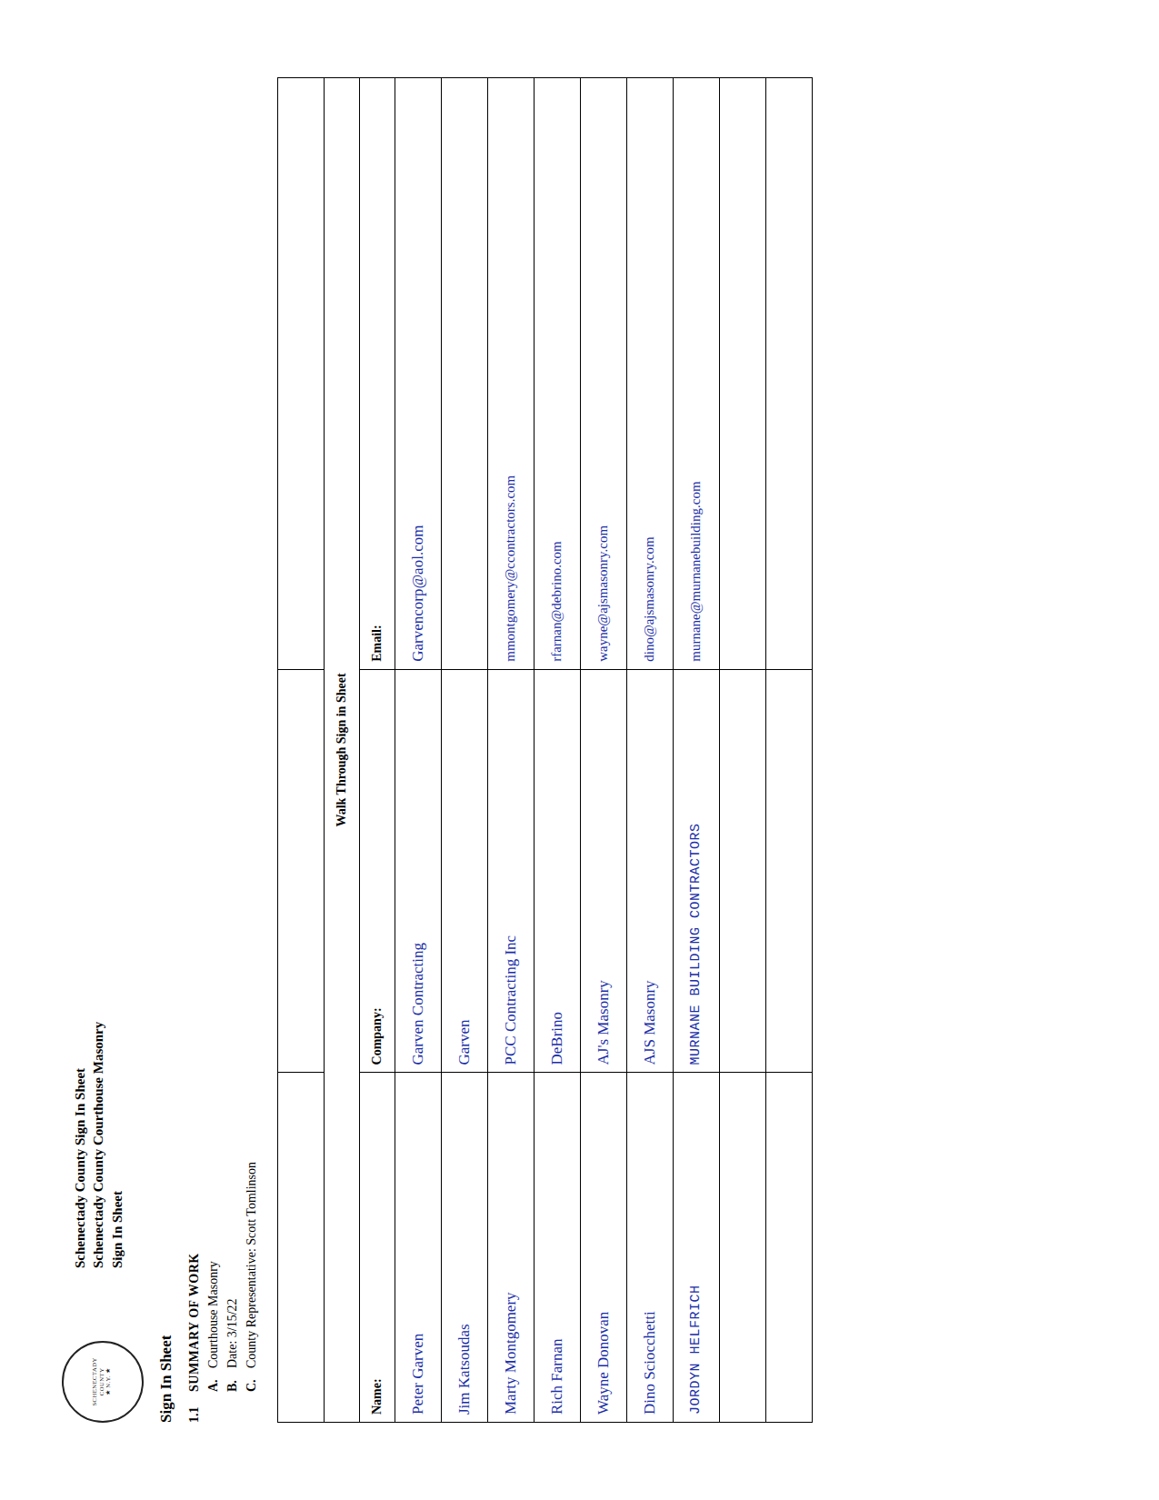SCHENECTADY
COUNTY
★ N.Y. ★
Schenectady County Sign In Sheet
Schenectady County Courthouse Masonry
Sign In Sheet
Sign In Sheet
1.1 SUMMARY OF WORK
A. Courthouse Masonry
B. Date: 3/15/22
C. County Representative: Scott Tomlinson
| Walk Through Sign in Sheet |
| Name: | Company: | Email: |
| Peter Garven | Garven Contracting | Garvencorp@aol.com |
| Jim Katsoudas | Garven | |
| Marty Montgomery | PCC Contracting Inc | mmontgomery@ccontractors.com |
| Rich Farnan | DeBrino | rfarnan@debrino.com |
| Wayne Donovan | AJ's Masonry | wayne@ajsmasonry.com |
| Dino Sciocchetti | AJS Masonry | dino@ajsmasonry.com |
| JORDYN HELFRICH | MURNANE BUILDING CONTRACTORS | murnane@murnanebuilding.com |